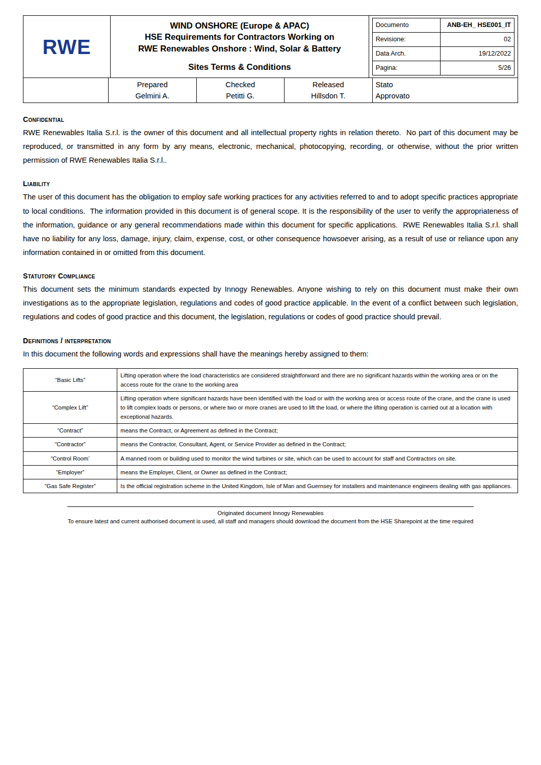| RWE | WIND ONSHORE (Europe & APAC) HSE Requirements for Contractors Working on RWE Renewables Onshore : Wind, Solar & Battery Sites Terms & Conditions | / Documento / ANB-EH_ HSE001_IT / / Revisione: / 02 / / Data Arch. / 19/12/2022 / / Pagina: / 5/26 / |
| | Prepared Gelmini A. | Checked Petitti G. | Released Hillsdon T. | Stato Approvato |
Confidential
RWE Renewables Italia S.r.l. is the owner of this document and all intellectual property rights in relation thereto. No part of this document may be reproduced, or transmitted in any form by any means, electronic, mechanical, photocopying, recording, or otherwise, without the prior written permission of RWE Renewables Italia S.r.l..
Liability
The user of this document has the obligation to employ safe working practices for any activities referred to and to adopt specific practices appropriate to local conditions. The information provided in this document is of general scope. It is the responsibility of the user to verify the appropriateness of the information, guidance or any general recommendations made within this document for specific applications. RWE Renewables Italia S.r.l. shall have no liability for any loss, damage, injury, claim, expense, cost, or other consequence howsoever arising, as a result of use or reliance upon any information contained in or omitted from this document.
Statutory Compliance
This document sets the minimum standards expected by Innogy Renewables. Anyone wishing to rely on this document must make their own investigations as to the appropriate legislation, regulations and codes of good practice applicable. In the event of a conflict between such legislation, regulations and codes of good practice and this document, the legislation, regulations or codes of good practice should prevail.
Definitions / interpretation
In this document the following words and expressions shall have the meanings hereby assigned to them:
| “Basic Lifts” | Lifting operation where the load characteristics are considered straightforward and there are no significant hazards within the working area or on the access route for the crane to the working area |
| “Complex Lift” | Lifting operation where significant hazards have been identified with the load or with the working area or access route of the crane, and the crane is used to lift complex loads or persons, or where two or more cranes are used to lift the load, or where the lifting operation is carried out at a location with exceptional hazards. |
| “Contract” | means the Contract, or Agreement as defined in the Contract; |
| “Contractor” | means the Contractor, Consultant, Agent, or Service Provider as defined in the Contract; |
| “Control Room’ | A manned room or building used to monitor the wind turbines or site, which can be used to account for staff and Contractors on site. |
| “Employer” | means the Employer, Client, or Owner as defined in the Contract; |
| “Gas Safe Register” | Is the official registration scheme in the United Kingdom, Isle of Man and Guernsey for installers and maintenance engineers dealing with gas appliances. |
Originated document Innogy Renewables
To ensure latest and current authorised document is used, all staff and managers should download the document from the HSE Sharepoint at the time required